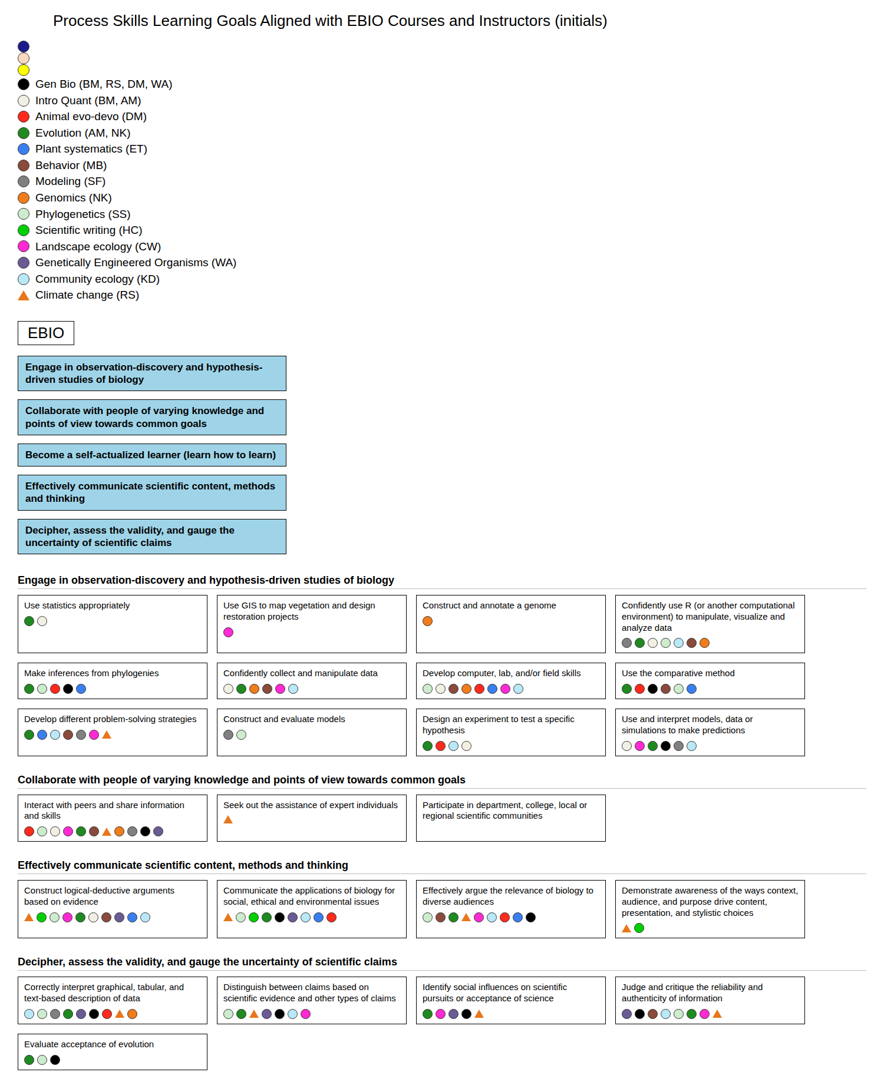Process Skills Learning Goals Aligned with EBIO Courses and Instructors (initials)
Gen Bio (BM, RS, DM, WA)
Intro Quant (BM, AM)
Animal evo-devo (DM)
Evolution (AM, NK)
Plant systematics (ET)
Behavior (MB)
Modeling (SF)
Genomics (NK)
Phylogenetics (SS)
Scientific writing (HC)
Landscape ecology (CW)
Genetically Engineered Organisms (WA)
Community ecology (KD)
Climate change (RS)
EBIO
Engage in observation-discovery and hypothesis-driven studies of biology
Collaborate with people of varying knowledge and points of view towards common goals
Become a self-actualized learner (learn how to learn)
Effectively communicate scientific content, methods and thinking
Decipher, assess the validity, and gauge the uncertainty of scientific claims
Engage in observation-discovery and hypothesis-driven studies of biology
Use statistics appropriately
Use GIS to map vegetation and design restoration projects
Construct and annotate a genome
Confidently use R (or another computational environment) to manipulate, visualize and analyze data
Make inferences from phylogenies
Confidently collect and manipulate data
Develop computer, lab, and/or field skills
Use the comparative method
Develop different problem-solving strategies
Construct and evaluate models
Design an experiment to test a specific hypothesis
Use and interpret models, data or simulations to make predictions
Collaborate with people of varying knowledge and points of view towards common goals
Interact with peers and share information and skills
Seek out the assistance of expert individuals
Participate in department, college, local or regional scientific communities
Effectively communicate scientific content, methods and thinking
Construct logical-deductive arguments based on evidence
Communicate the applications of biology for social, ethical and environmental issues
Effectively argue the relevance of biology to diverse audiences
Demonstrate awareness of the ways context, audience, and purpose drive content, presentation, and stylistic choices
Decipher, assess the validity, and gauge the uncertainty of scientific claims
Correctly interpret graphical, tabular, and text-based description of data
Distinguish between claims based on scientific evidence and other types of claims
Identify social influences on scientific pursuits or acceptance of science
Judge and critique the reliability and authenticity of information
Evaluate acceptance of evolution